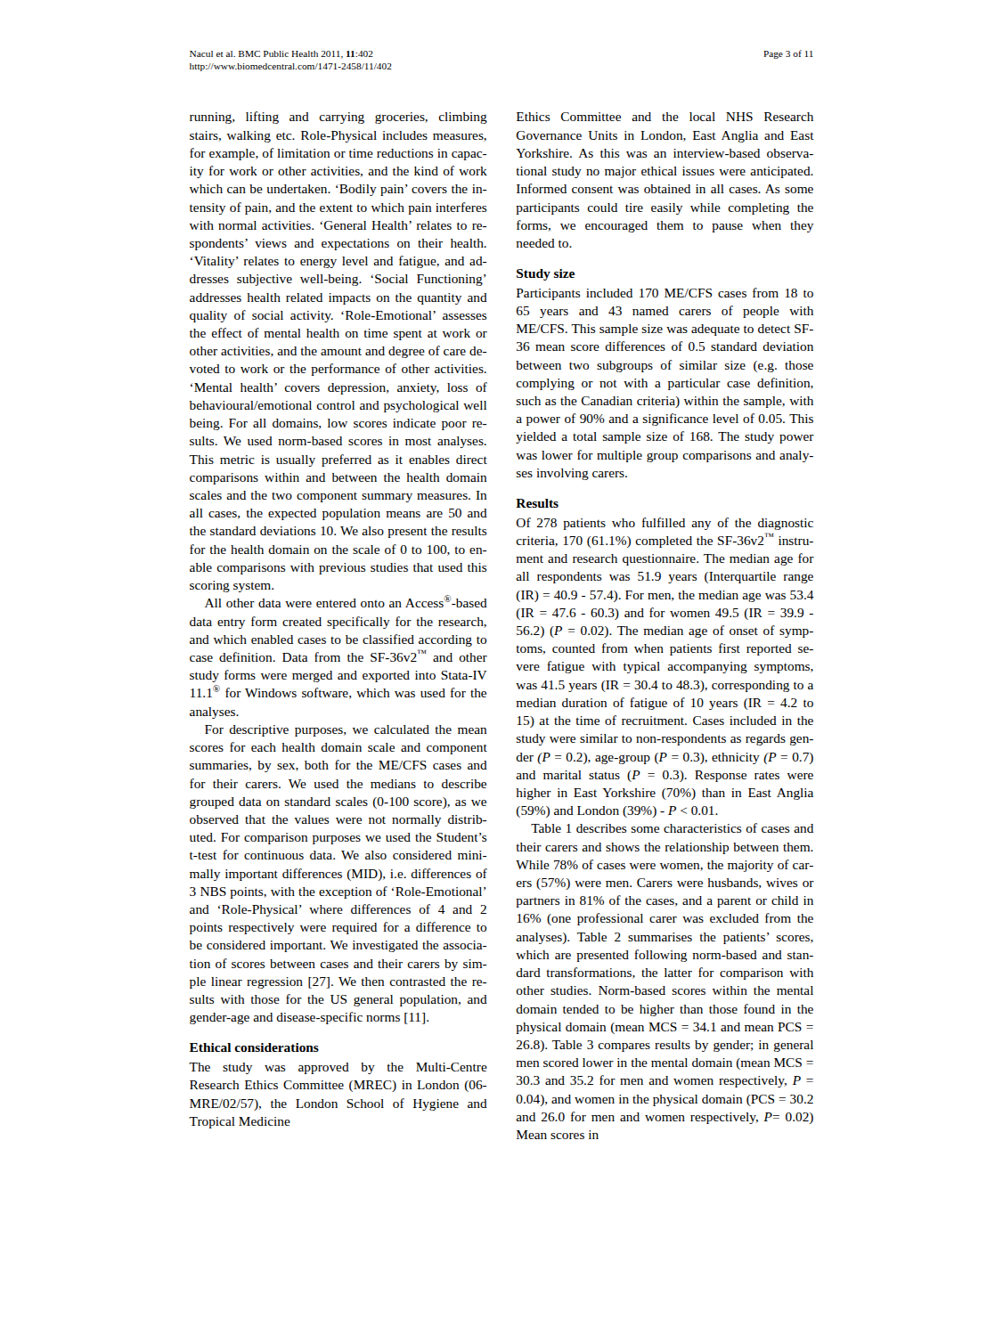Nacul et al. BMC Public Health 2011, 11:402
http://www.biomedcentral.com/1471-2458/11/402
Page 3 of 11
running, lifting and carrying groceries, climbing stairs, walking etc. Role-Physical includes measures, for example, of limitation or time reductions in capacity for work or other activities, and the kind of work which can be undertaken. ‘Bodily pain’ covers the intensity of pain, and the extent to which pain interferes with normal activities. ‘General Health’ relates to respondents’ views and expectations on their health. ‘Vitality’ relates to energy level and fatigue, and addresses subjective well-being. ‘Social Functioning’ addresses health related impacts on the quantity and quality of social activity. ‘Role-Emotional’ assesses the effect of mental health on time spent at work or other activities, and the amount and degree of care devoted to work or the performance of other activities. ‘Mental health’ covers depression, anxiety, loss of behavioural/emotional control and psychological well being. For all domains, low scores indicate poor results. We used norm-based scores in most analyses. This metric is usually preferred as it enables direct comparisons within and between the health domain scales and the two component summary measures. In all cases, the expected population means are 50 and the standard deviations 10. We also present the results for the health domain on the scale of 0 to 100, to enable comparisons with previous studies that used this scoring system.
All other data were entered onto an Access®-based data entry form created specifically for the research, and which enabled cases to be classified according to case definition. Data from the SF-36v2™ and other study forms were merged and exported into Stata-IV 11.1® for Windows software, which was used for the analyses.
For descriptive purposes, we calculated the mean scores for each health domain scale and component summaries, by sex, both for the ME/CFS cases and for their carers. We used the medians to describe grouped data on standard scales (0-100 score), as we observed that the values were not normally distributed. For comparison purposes we used the Student’s t-test for continuous data. We also considered minimally important differences (MID), i.e. differences of 3 NBS points, with the exception of ‘Role-Emotional’ and ‘Role-Physical’ where differences of 4 and 2 points respectively were required for a difference to be considered important. We investigated the association of scores between cases and their carers by simple linear regression [27]. We then contrasted the results with those for the US general population, and gender-age and disease-specific norms [11].
Ethical considerations
The study was approved by the Multi-Centre Research Ethics Committee (MREC) in London (06-MRE/02/57), the London School of Hygiene and Tropical Medicine
Ethics Committee and the local NHS Research Governance Units in London, East Anglia and East Yorkshire. As this was an interview-based observational study no major ethical issues were anticipated. Informed consent was obtained in all cases. As some participants could tire easily while completing the forms, we encouraged them to pause when they needed to.
Study size
Participants included 170 ME/CFS cases from 18 to 65 years and 43 named carers of people with ME/CFS. This sample size was adequate to detect SF-36 mean score differences of 0.5 standard deviation between two subgroups of similar size (e.g. those complying or not with a particular case definition, such as the Canadian criteria) within the sample, with a power of 90% and a significance level of 0.05. This yielded a total sample size of 168. The study power was lower for multiple group comparisons and analyses involving carers.
Results
Of 278 patients who fulfilled any of the diagnostic criteria, 170 (61.1%) completed the SF-36v2™ instrument and research questionnaire. The median age for all respondents was 51.9 years (Interquartile range (IR) = 40.9 - 57.4). For men, the median age was 53.4 (IR = 47.6 - 60.3) and for women 49.5 (IR = 39.9 - 56.2) (P = 0.02). The median age of onset of symptoms, counted from when patients first reported severe fatigue with typical accompanying symptoms, was 41.5 years (IR = 30.4 to 48.3), corresponding to a median duration of fatigue of 10 years (IR = 4.2 to 15) at the time of recruitment. Cases included in the study were similar to non-respondents as regards gender (P = 0.2), age-group (P = 0.3), ethnicity (P = 0.7) and marital status (P = 0.3). Response rates were higher in East Yorkshire (70%) than in East Anglia (59%) and London (39%) - P < 0.01.
Table 1 describes some characteristics of cases and their carers and shows the relationship between them. While 78% of cases were women, the majority of carers (57%) were men. Carers were husbands, wives or partners in 81% of the cases, and a parent or child in 16% (one professional carer was excluded from the analyses). Table 2 summarises the patients’ scores, which are presented following norm-based and standard transformations, the latter for comparison with other studies. Norm-based scores within the mental domain tended to be higher than those found in the physical domain (mean MCS = 34.1 and mean PCS = 26.8). Table 3 compares results by gender; in general men scored lower in the mental domain (mean MCS = 30.3 and 35.2 for men and women respectively, P = 0.04), and women in the physical domain (PCS = 30.2 and 26.0 for men and women respectively, P= 0.02) Mean scores in